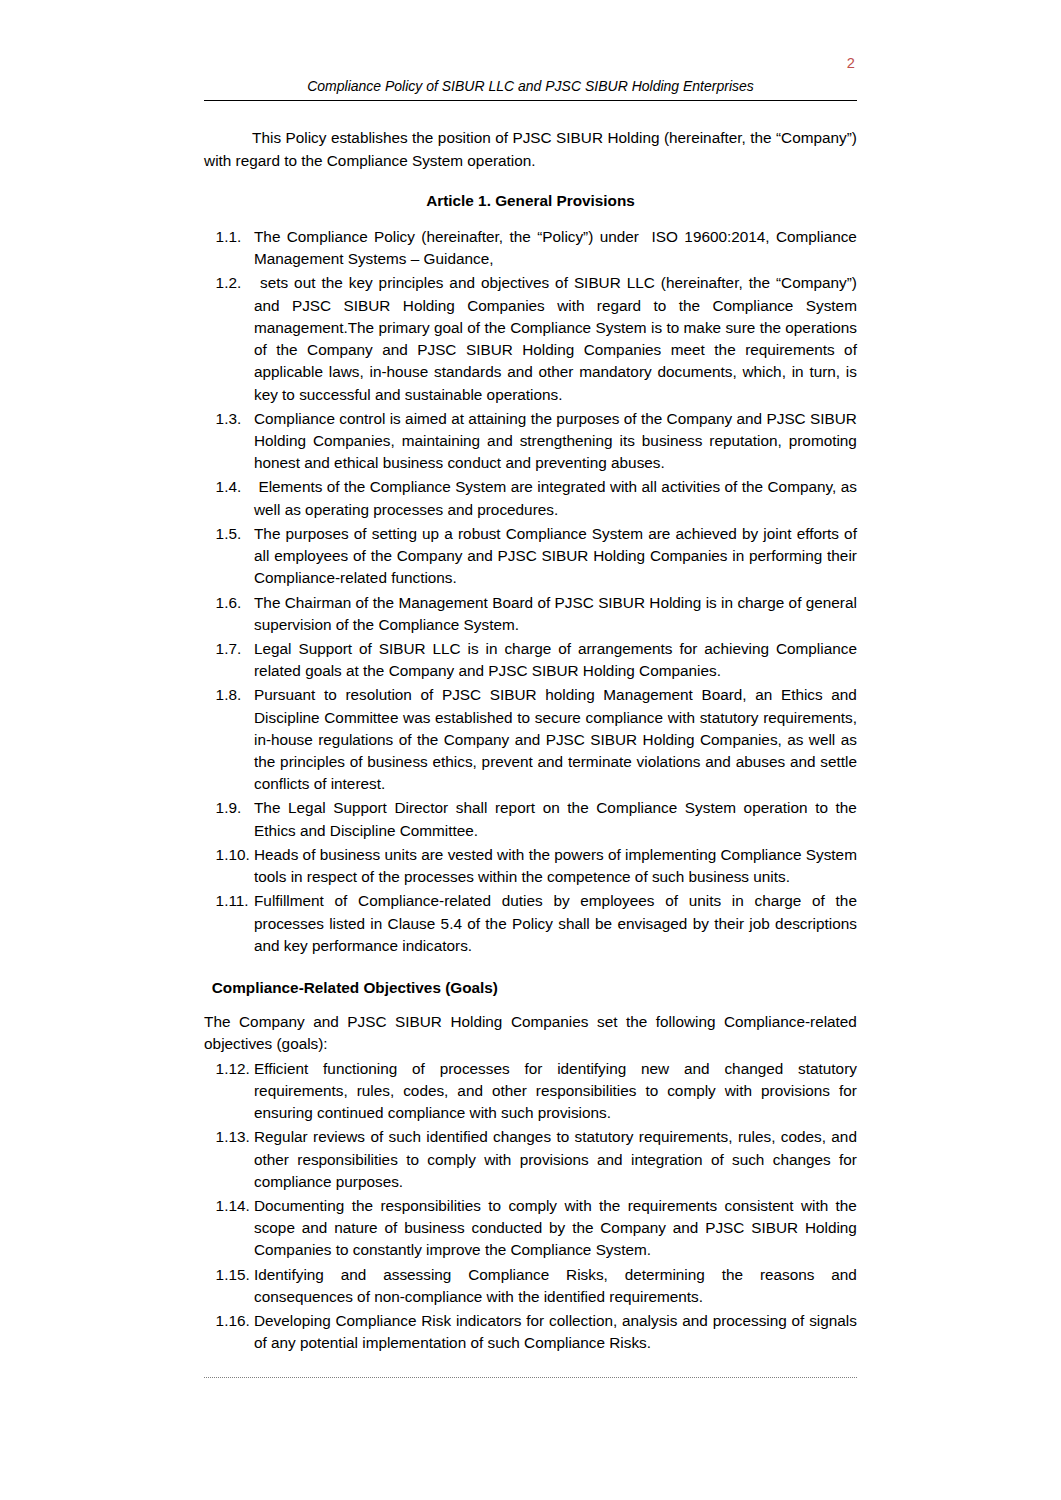2
Compliance Policy of SIBUR LLC and PJSC SIBUR Holding Enterprises
This Policy establishes the position of PJSC SIBUR Holding (hereinafter, the “Company”) with regard to the Compliance System operation.
Article 1. General Provisions
1.1. The Compliance Policy (hereinafter, the “Policy”) under ISO 19600:2014, Compliance Management Systems – Guidance,
1.2. sets out the key principles and objectives of SIBUR LLC (hereinafter, the “Company”) and PJSC SIBUR Holding Companies with regard to the Compliance System management.The primary goal of the Compliance System is to make sure the operations of the Company and PJSC SIBUR Holding Companies meet the requirements of applicable laws, in-house standards and other mandatory documents, which, in turn, is key to successful and sustainable operations.
1.3. Compliance control is aimed at attaining the purposes of the Company and PJSC SIBUR Holding Companies, maintaining and strengthening its business reputation, promoting honest and ethical business conduct and preventing abuses.
1.4. Elements of the Compliance System are integrated with all activities of the Company, as well as operating processes and procedures.
1.5. The purposes of setting up a robust Compliance System are achieved by joint efforts of all employees of the Company and PJSC SIBUR Holding Companies in performing their Compliance-related functions.
1.6. The Chairman of the Management Board of PJSC SIBUR Holding is in charge of general supervision of the Compliance System.
1.7. Legal Support of SIBUR LLC is in charge of arrangements for achieving Compliance related goals at the Company and PJSC SIBUR Holding Companies.
1.8. Pursuant to resolution of PJSC SIBUR holding Management Board, an Ethics and Discipline Committee was established to secure compliance with statutory requirements, in-house regulations of the Company and PJSC SIBUR Holding Companies, as well as the principles of business ethics, prevent and terminate violations and abuses and settle conflicts of interest.
1.9. The Legal Support Director shall report on the Compliance System operation to the Ethics and Discipline Committee.
1.10. Heads of business units are vested with the powers of implementing Compliance System tools in respect of the processes within the competence of such business units.
1.11. Fulfillment of Compliance-related duties by employees of units in charge of the processes listed in Clause 5.4 of the Policy shall be envisaged by their job descriptions and key performance indicators.
Compliance-Related Objectives (Goals)
The Company and PJSC SIBUR Holding Companies set the following Compliance-related objectives (goals):
1.12. Efficient functioning of processes for identifying new and changed statutory requirements, rules, codes, and other responsibilities to comply with provisions for ensuring continued compliance with such provisions.
1.13. Regular reviews of such identified changes to statutory requirements, rules, codes, and other responsibilities to comply with provisions and integration of such changes for compliance purposes.
1.14. Documenting the responsibilities to comply with the requirements consistent with the scope and nature of business conducted by the Company and PJSC SIBUR Holding Companies to constantly improve the Compliance System.
1.15. Identifying and assessing Compliance Risks, determining the reasons and consequences of non-compliance with the identified requirements.
1.16. Developing Compliance Risk indicators for collection, analysis and processing of signals of any potential implementation of such Compliance Risks.